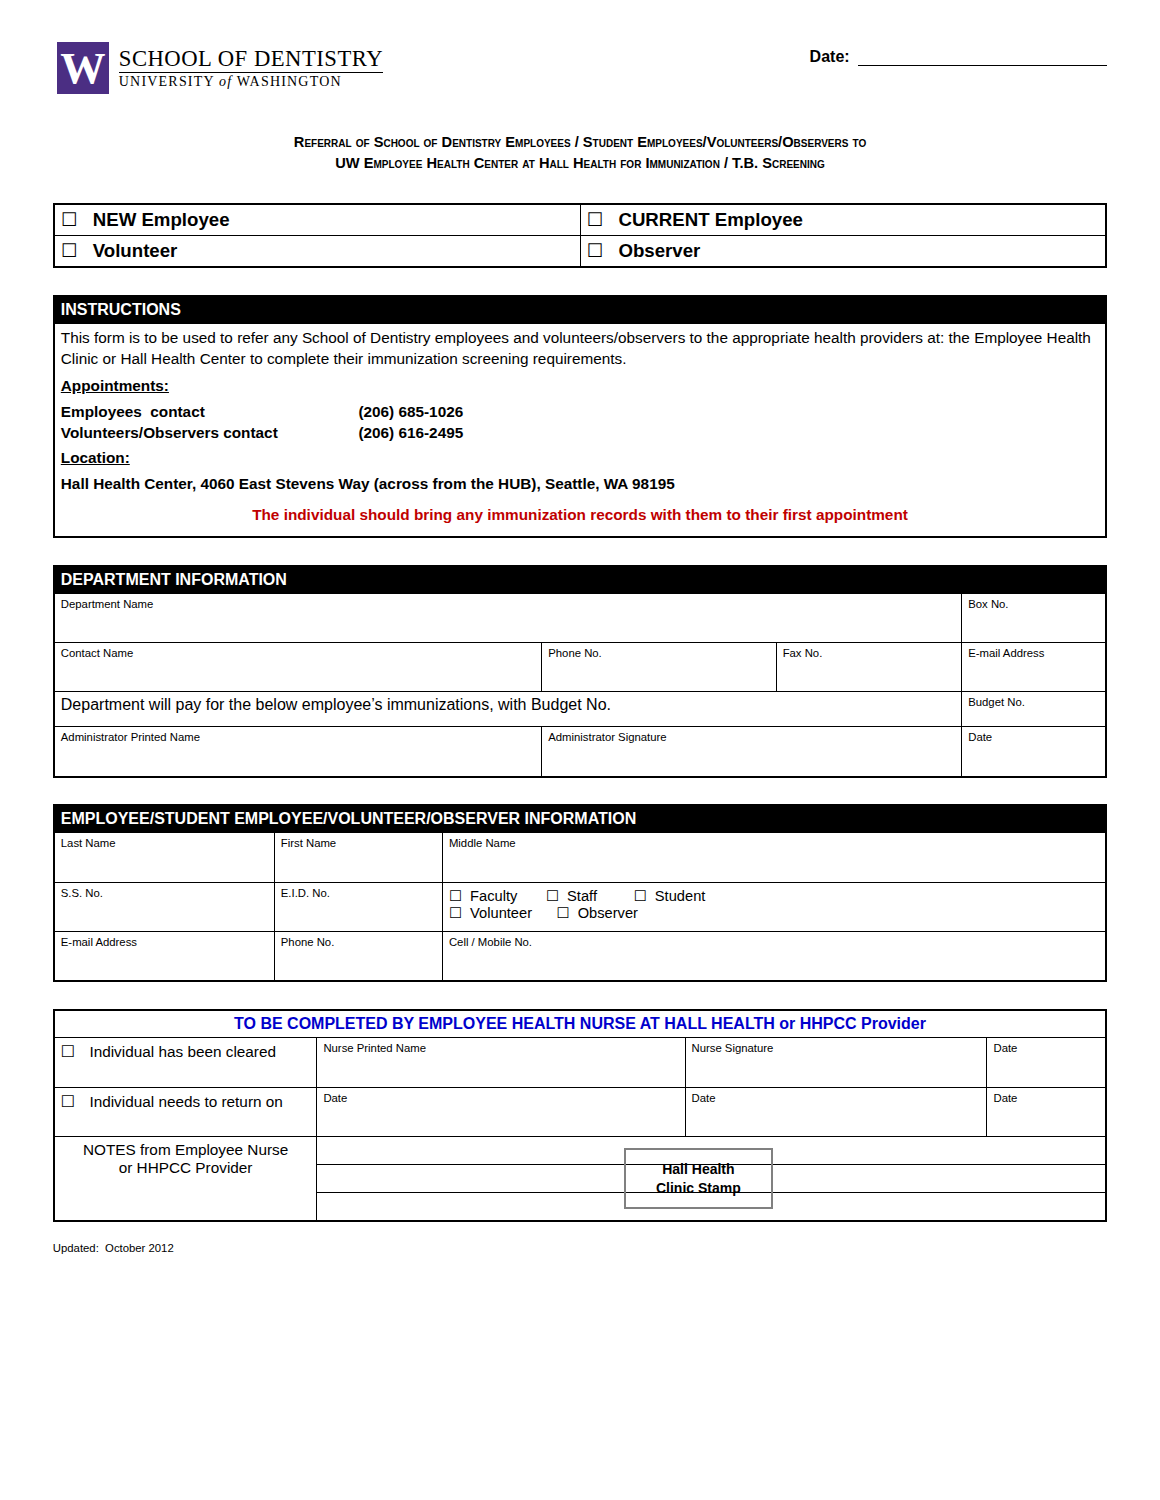W
SCHOOL OF DENTISTRY
UNIVERSITY of WASHINGTON
Date:
Referral of School of Dentistry Employees / Student Employees/Volunteers/Observers to
UW Employee Health Center at Hall Health for Immunization / T.B. Screening
| ☐ NEW Employee | ☐ CURRENT Employee |
| ☐ Volunteer | ☐ Observer |
| INSTRUCTIONS |
| This form is to be used to refer any School of Dentistry employees and volunteers/observers to the appropriate health providers at: the Employee Health Clinic or Hall Health Center to complete their immunization screening requirements. Appointments: Employees contact (206) 685-1026 Volunteers/Observers contact (206) 616-2495 Location: Hall Health Center, 4060 East Stevens Way (across from the HUB), Seattle, WA 98195 The individual should bring any immunization records with them to their first appointment |
| DEPARTMENT INFORMATION |
| Department Name | Box No. |
| Contact Name | Phone No. | Fax No. | E-mail Address |
| Department will pay for the below employee’s immunizations, with Budget No. | Budget No. |
| Administrator Printed Name | Administrator Signature | Date |
| EMPLOYEE/STUDENT EMPLOYEE/VOLUNTEER/OBSERVER INFORMATION |
| Last Name | First Name | Middle Name |
| S.S. No. | E.I.D. No. | ☐ Faculty ☐ Staff ☐ Student ☐ Volunteer ☐ Observer |
| E-mail Address | Phone No. | Cell / Mobile No. |
| TO BE COMPLETED BY EMPLOYEE HEALTH NURSE AT HALL HEALTH or HHPCC Provider |
| ☐ Individual has been cleared | Nurse Printed Name | Nurse Signature | Date |
| ☐ Individual needs to return on | Date | Date | Date |
| NOTES from Employee Nurse or HHPCC Provider | |
Hall Health
Clinic Stamp
Updated: October 2012